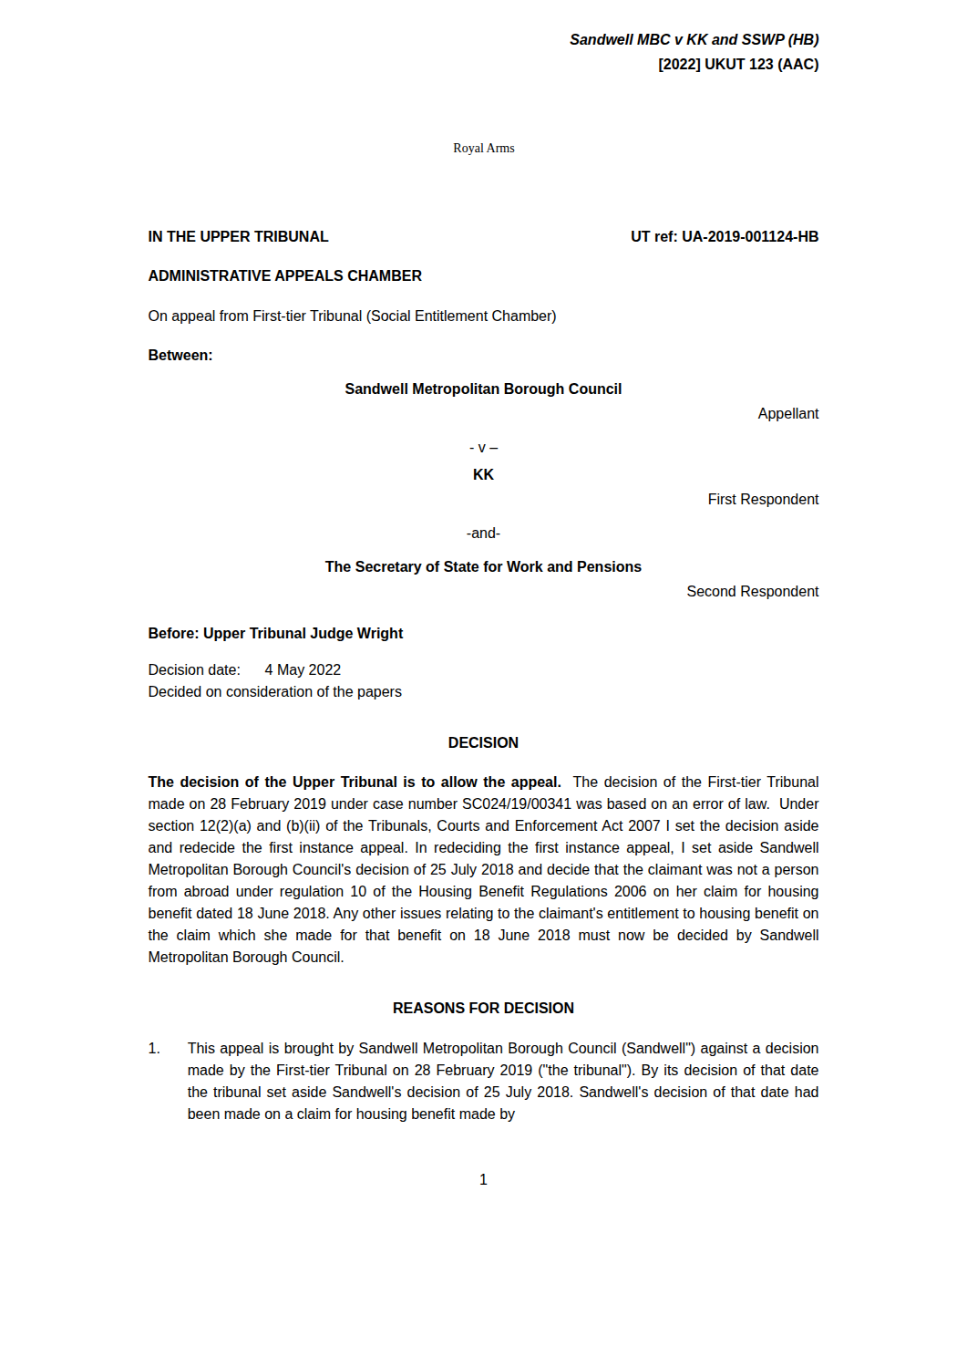Sandwell MBC v KK and SSWP (HB)
[2022] UKUT 123 (AAC)
IN THE UPPER TRIBUNAL UT ref: UA-2019-001124-HB
Administrative Appeals Chamber
On appeal from First-tier Tribunal (Social Entitlement Chamber)
Between:
Sandwell Metropolitan Borough Council
Appellant
- v –
KK
First Respondent
-and-
The Secretary of State for Work and Pensions
Second Respondent
Before: Upper Tribunal Judge Wright
Decision date: 4 May 2022
Decided on consideration of the papers
Decision
The decision of the Upper Tribunal is to allow the appeal. The decision of the First-tier Tribunal made on 28 February 2019 under case number SC024/19/00341 was based on an error of law. Under section 12(2)(a) and (b)(ii) of the Tribunals, Courts and Enforcement Act 2007 I set the decision aside and redecide the first instance appeal. In redeciding the first instance appeal, I set aside Sandwell Metropolitan Borough Council's decision of 25 July 2018 and decide that the claimant was not a person from abroad under regulation 10 of the Housing Benefit Regulations 2006 on her claim for housing benefit dated 18 June 2018. Any other issues relating to the claimant's entitlement to housing benefit on the claim which she made for that benefit on 18 June 2018 must now be decided by Sandwell Metropolitan Borough Council.
Reasons for Decision
1. This appeal is brought by Sandwell Metropolitan Borough Council (Sandwell") against a decision made by the First-tier Tribunal on 28 February 2019 ("the tribunal"). By its decision of that date the tribunal set aside Sandwell's decision of 25 July 2018. Sandwell's decision of that date had been made on a claim for housing benefit made by
1